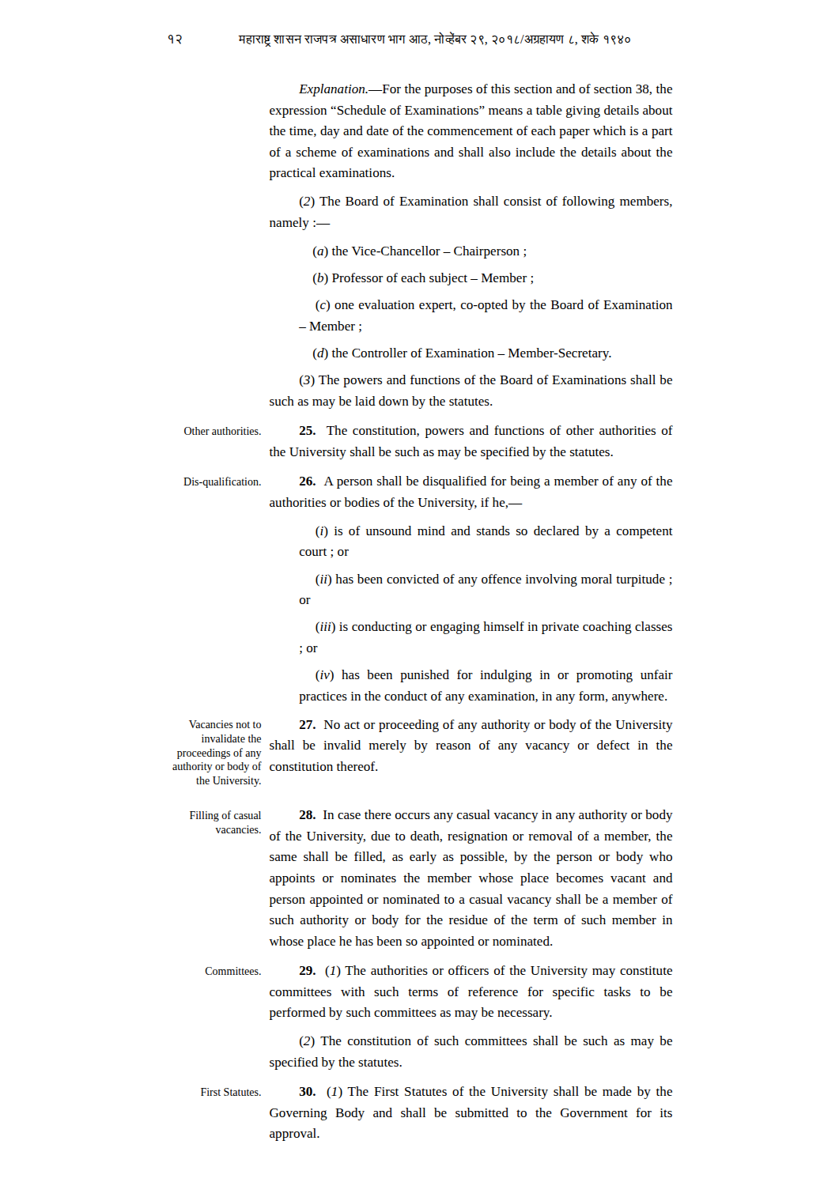१२
महाराष्ट्र शासन राजपत्र असाधारण भाग आठ, नोव्हेंबर २९, २०१८/अग्रहायण ८, शके १९४०
Explanation.—For the purposes of this section and of section 38, the expression “Schedule of Examinations” means a table giving details about the time, day and date of the commencement of each paper which is a part of a scheme of examinations and shall also include the details about the practical examinations.
(2) The Board of Examination shall consist of following members, namely :—
(a) the Vice-Chancellor – Chairperson ;
(b) Professor of each subject – Member ;
(c) one evaluation expert, co-opted by the Board of Examination – Member ;
(d) the Controller of Examination – Member-Secretary.
(3) The powers and functions of the Board of Examinations shall be such as may be laid down by the statutes.
Other authorities.
25. The constitution, powers and functions of other authorities of the University shall be such as may be specified by the statutes.
Dis-qualification.
26. A person shall be disqualified for being a member of any of the authorities or bodies of the University, if he,—
(i) is of unsound mind and stands so declared by a competent court ; or
(ii) has been convicted of any offence involving moral turpitude ; or
(iii) is conducting or engaging himself in private coaching classes ; or
(iv) has been punished for indulging in or promoting unfair practices in the conduct of any examination, in any form, anywhere.
Vacancies not to invalidate the proceedings of any authority or body of the University.
27. No act or proceeding of any authority or body of the University shall be invalid merely by reason of any vacancy or defect in the constitution thereof.
Filling of casual vacancies.
28. In case there occurs any casual vacancy in any authority or body of the University, due to death, resignation or removal of a member, the same shall be filled, as early as possible, by the person or body who appoints or nominates the member whose place becomes vacant and person appointed or nominated to a casual vacancy shall be a member of such authority or body for the residue of the term of such member in whose place he has been so appointed or nominated.
Committees.
29. (1) The authorities or officers of the University may constitute committees with such terms of reference for specific tasks to be performed by such committees as may be necessary.
(2) The constitution of such committees shall be such as may be specified by the statutes.
First Statutes.
30. (1) The First Statutes of the University shall be made by the Governing Body and shall be submitted to the Government for its approval.